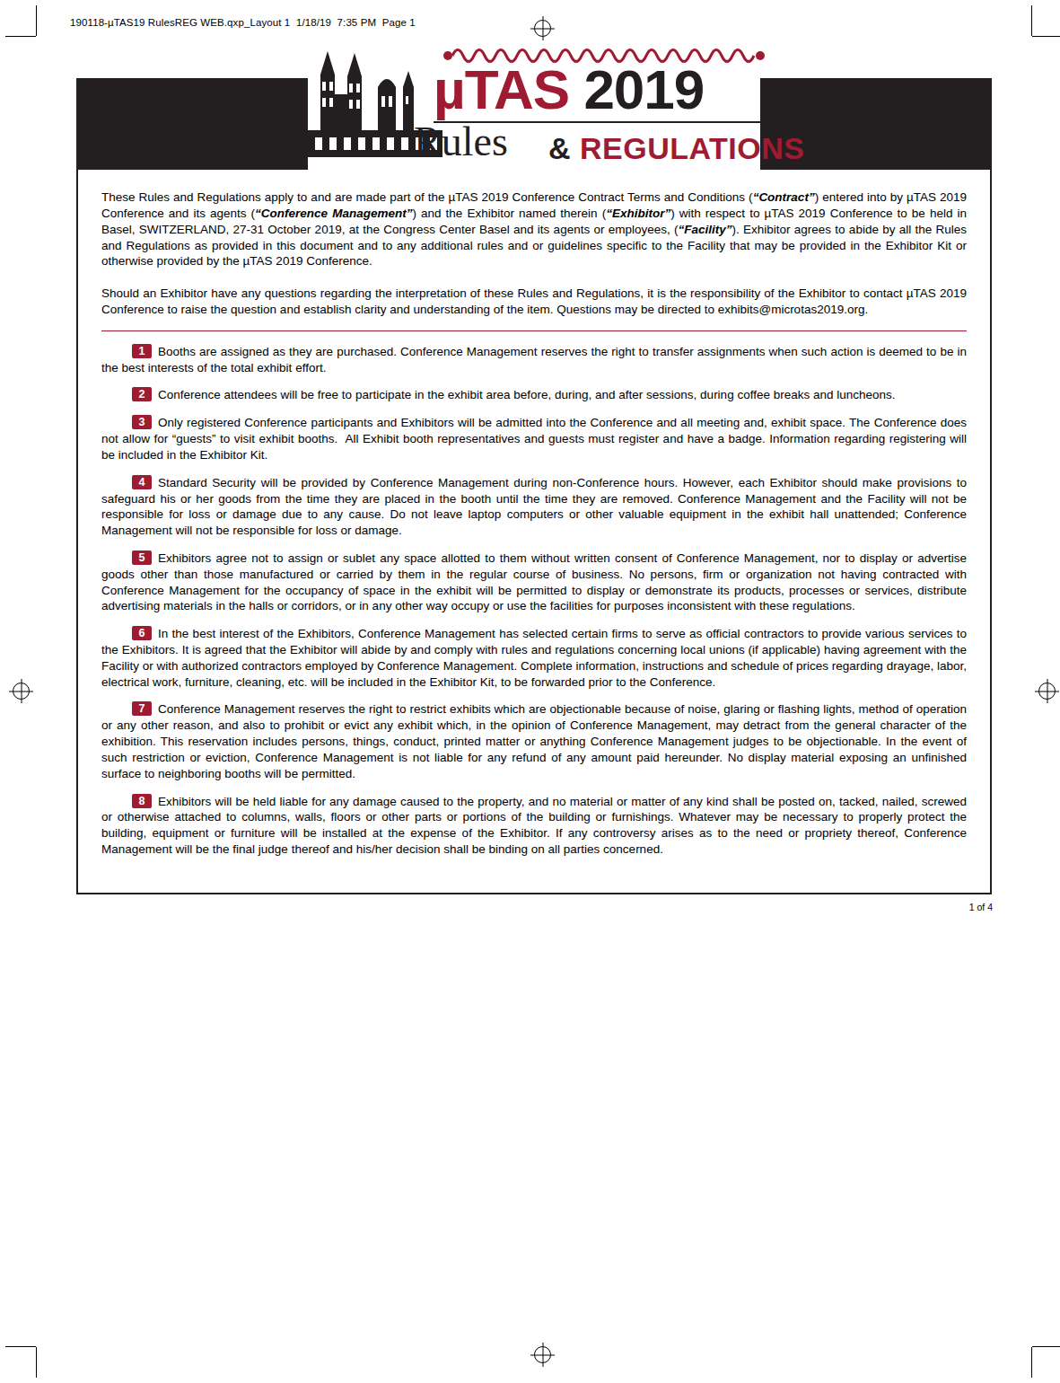190118-µTAS19 RulesREG WEB.qxp_Layout 1 1/18/19 7:35 PM Page 1
µTAS 2019
Rules
& REGULATIONS
These Rules and Regulations apply to and are made part of the µTAS 2019 Conference Contract Terms and Conditions (“Contract”) entered into by µTAS 2019 Conference and its agents (“Conference Management”) and the Exhibitor named therein (“Exhibitor”) with respect to µTAS 2019 Conference to be held in Basel, SWITZERLAND, 27-31 October 2019, at the Congress Center Basel and its agents or employees, (“Facility”). Exhibitor agrees to abide by all the Rules and Regulations as provided in this document and to any additional rules and or guidelines specific to the Facility that may be provided in the Exhibitor Kit or otherwise provided by the µTAS 2019 Conference.
Should an Exhibitor have any questions regarding the interpretation of these Rules and Regulations, it is the responsibility of the Exhibitor to contact µTAS 2019 Conference to raise the question and establish clarity and understanding of the item. Questions may be directed to exhibits@microtas2019.org.
Booths are assigned as they are purchased. Conference Management reserves the right to transfer assignments when such action is deemed to be in the best interests of the total exhibit effort.
Conference attendees will be free to participate in the exhibit area before, during, and after sessions, during coffee breaks and luncheons.
Only registered Conference participants and Exhibitors will be admitted into the Conference and all meeting and, exhibit space. The Conference does not allow for “guests” to visit exhibit booths. All Exhibit booth representatives and guests must register and have a badge. Information regarding registering will be included in the Exhibitor Kit.
Standard Security will be provided by Conference Management during non-Conference hours. However, each Exhibitor should make provisions to safeguard his or her goods from the time they are placed in the booth until the time they are removed. Conference Management and the Facility will not be responsible for loss or damage due to any cause. Do not leave laptop computers or other valuable equipment in the exhibit hall unattended; Conference Management will not be responsible for loss or damage.
Exhibitors agree not to assign or sublet any space allotted to them without written consent of Conference Management, nor to display or advertise goods other than those manufactured or carried by them in the regular course of business. No persons, firm or organization not having contracted with Conference Management for the occupancy of space in the exhibit will be permitted to display or demonstrate its products, processes or services, distribute advertising materials in the halls or corridors, or in any other way occupy or use the facilities for purposes inconsistent with these regulations.
In the best interest of the Exhibitors, Conference Management has selected certain firms to serve as official contractors to provide various services to the Exhibitors. It is agreed that the Exhibitor will abide by and comply with rules and regulations concerning local unions (if applicable) having agreement with the Facility or with authorized contractors employed by Conference Management. Complete information, instructions and schedule of prices regarding drayage, labor, electrical work, furniture, cleaning, etc. will be included in the Exhibitor Kit, to be forwarded prior to the Conference.
Conference Management reserves the right to restrict exhibits which are objectionable because of noise, glaring or flashing lights, method of operation or any other reason, and also to prohibit or evict any exhibit which, in the opinion of Conference Management, may detract from the general character of the exhibition. This reservation includes persons, things, conduct, printed matter or anything Conference Management judges to be objectionable. In the event of such restriction or eviction, Conference Management is not liable for any refund of any amount paid hereunder. No display material exposing an unfinished surface to neighboring booths will be permitted.
Exhibitors will be held liable for any damage caused to the property, and no material or matter of any kind shall be posted on, tacked, nailed, screwed or otherwise attached to columns, walls, floors or other parts or portions of the building or furnishings. Whatever may be necessary to properly protect the building, equipment or furniture will be installed at the expense of the Exhibitor. If any controversy arises as to the need or propriety thereof, Conference Management will be the final judge thereof and his/her decision shall be binding on all parties concerned.
1 of 4